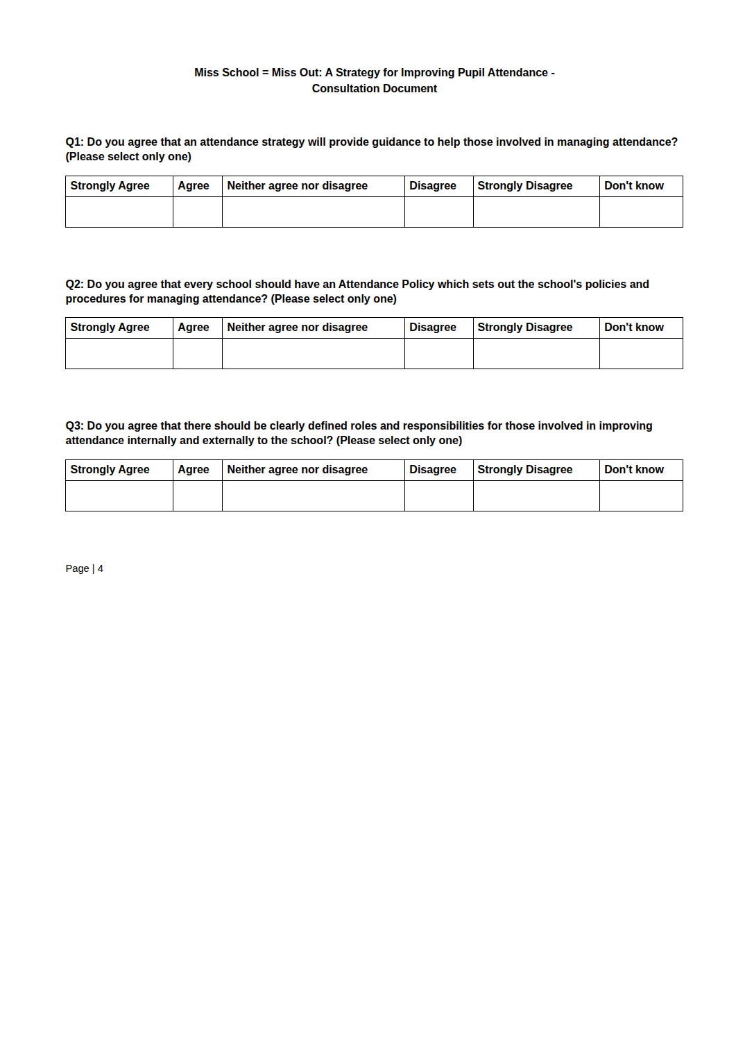Miss School = Miss Out: A Strategy for Improving Pupil Attendance -
Consultation Document
Q1: Do you agree that an attendance strategy will provide guidance to help those involved in managing attendance? (Please select only one)
| Strongly Agree | Agree | Neither agree nor disagree | Disagree | Strongly Disagree | Don't know |
| --- | --- | --- | --- | --- | --- |
Q2: Do you agree that every school should have an Attendance Policy which sets out the school's policies and procedures for managing attendance? (Please select only one)
| Strongly Agree | Agree | Neither agree nor disagree | Disagree | Strongly Disagree | Don't know |
| --- | --- | --- | --- | --- | --- |
Q3: Do you agree that there should be clearly defined roles and responsibilities for those involved in improving attendance internally and externally to the school? (Please select only one)
| Strongly Agree | Agree | Neither agree nor disagree | Disagree | Strongly Disagree | Don't know |
| --- | --- | --- | --- | --- | --- |
Page | 4